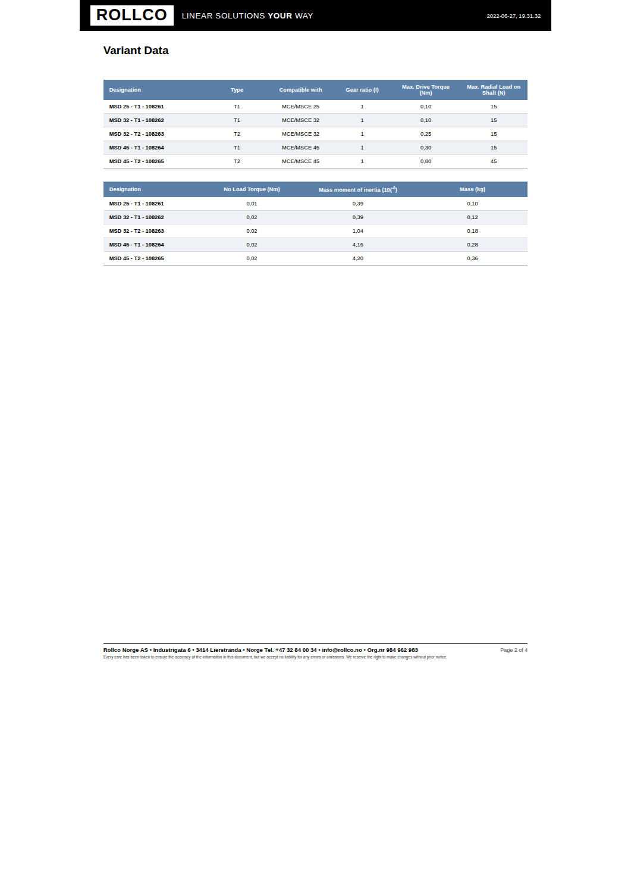ROLLCO LINEAR SOLUTIONS YOUR WAY 2022-06-27, 19.31.32
Variant Data
| Designation | Type | Compatible with | Gear ratio (I) | Max. Drive Torque (Nm) | Max. Radial Load on Shaft (N) |
| --- | --- | --- | --- | --- | --- |
| MSD 25 - T1 - 108261 | T1 | MCE/MSCE 25 | 1 | 0,10 | 15 |
| MSD 32 - T1 - 108262 | T1 | MCE/MSCE 32 | 1 | 0,10 | 15 |
| MSD 32 - T2 - 108263 | T2 | MCE/MSCE 32 | 1 | 0,25 | 15 |
| MSD 45 - T1 - 108264 | T1 | MCE/MSCE 45 | 1 | 0,30 | 15 |
| MSD 45 - T2 - 108265 | T2 | MCE/MSCE 45 | 1 | 0,80 | 45 |
| Designation | No Load Torque (Nm) | Mass moment of inertia (10( -6 ) | Mass (kg) |
| --- | --- | --- | --- |
| MSD 25 - T1 - 108261 | 0,01 | 0,39 | 0,10 |
| MSD 32 - T1 - 108262 | 0,02 | 0,39 | 0,12 |
| MSD 32 - T2 - 108263 | 0,02 | 1,04 | 0,18 |
| MSD 45 - T1 - 108264 | 0,02 | 4,16 | 0,28 |
| MSD 45 - T2 - 108265 | 0,02 | 4,20 | 0,36 |
Rollco Norge AS • Industrigata 6 • 3414 Lierstranda • Norge Tel. +47 32 84 00 34 • info@rollco.no • Org.nr 984 962 983 Page 2 of 4
Every care has been taken to ensure the accuracy of the information in this document, but we accept no liability for any errors or omissions. We reserve the right to make changes without prior notice.